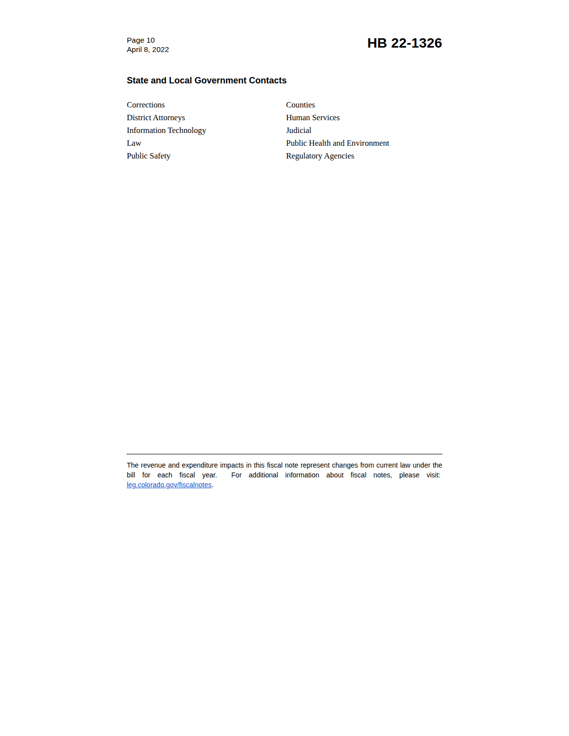Page 10
April 8, 2022
HB 22-1326
State and Local Government Contacts
| Corrections | Counties |
| District Attorneys | Human Services |
| Information Technology | Judicial |
| Law | Public Health and Environment |
| Public Safety | Regulatory Agencies |
The revenue and expenditure impacts in this fiscal note represent changes from current law under the bill for each fiscal year. For additional information about fiscal notes, please visit: leg.colorado.gov/fiscalnotes.